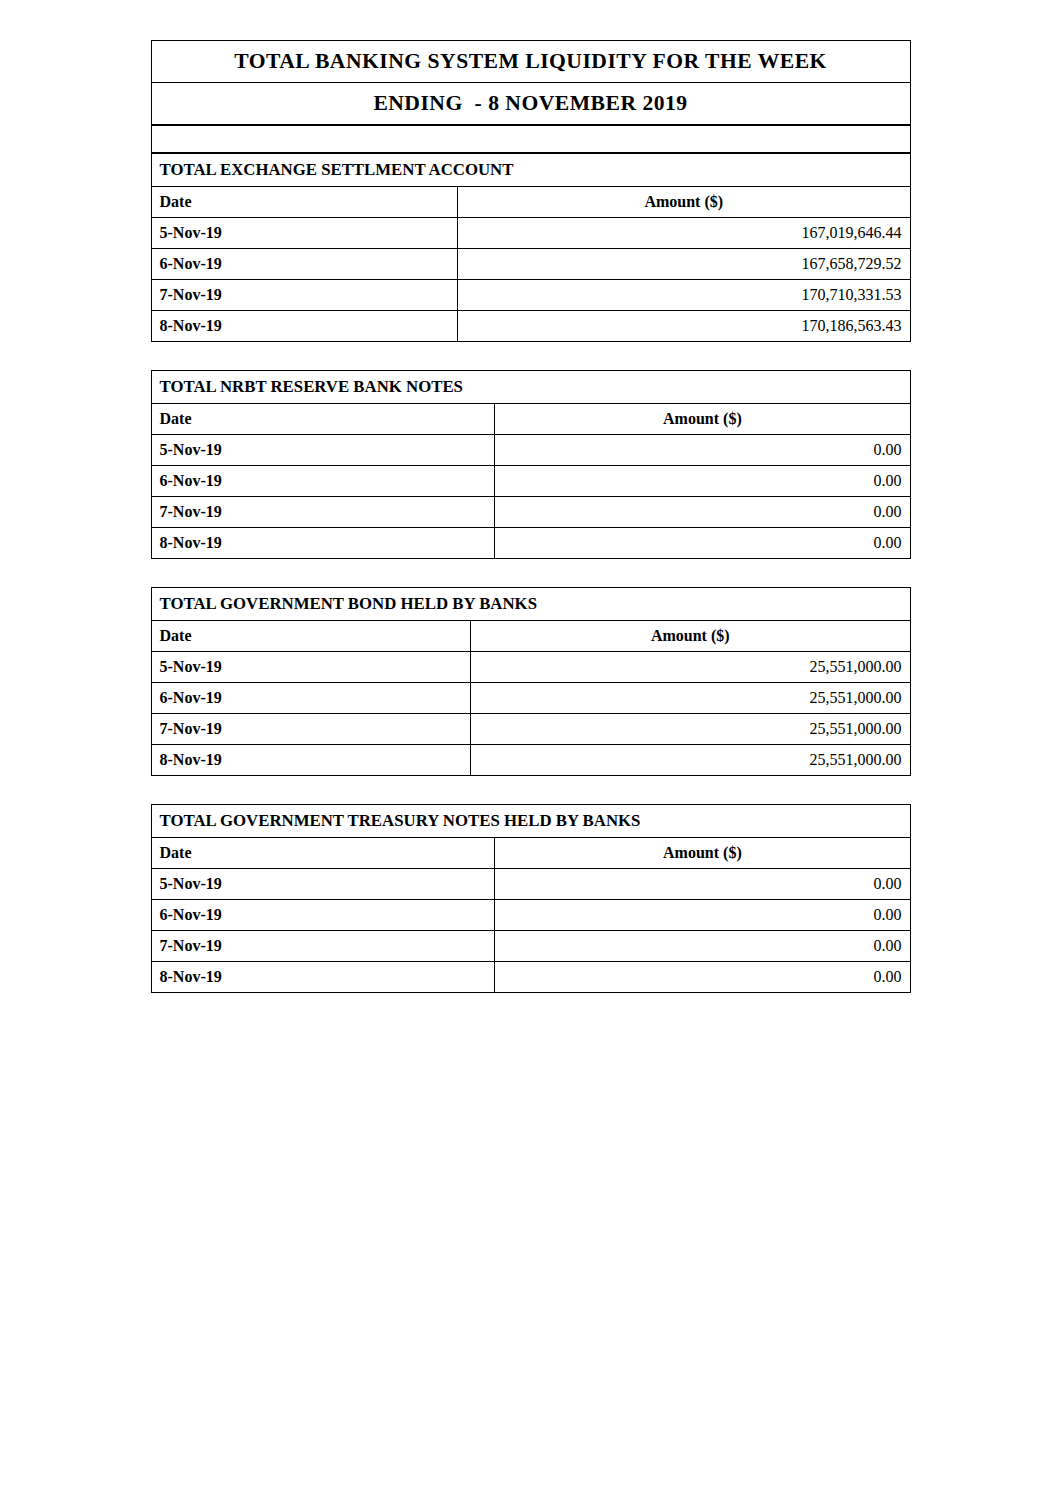TOTAL BANKING SYSTEM LIQUIDITY FOR THE WEEK
ENDING - 8 NOVEMBER 2019
TOTAL EXCHANGE SETTLMENT ACCOUNT
| Date | Amount ($) |
| --- | --- |
| 5-Nov-19 | 167,019,646.44 |
| 6-Nov-19 | 167,658,729.52 |
| 7-Nov-19 | 170,710,331.53 |
| 8-Nov-19 | 170,186,563.43 |
TOTAL NRBT RESERVE BANK NOTES
| Date | Amount ($) |
| --- | --- |
| 5-Nov-19 | 0.00 |
| 6-Nov-19 | 0.00 |
| 7-Nov-19 | 0.00 |
| 8-Nov-19 | 0.00 |
TOTAL GOVERNMENT BOND HELD BY BANKS
| Date | Amount ($) |
| --- | --- |
| 5-Nov-19 | 25,551,000.00 |
| 6-Nov-19 | 25,551,000.00 |
| 7-Nov-19 | 25,551,000.00 |
| 8-Nov-19 | 25,551,000.00 |
TOTAL GOVERNMENT TREASURY NOTES HELD BY BANKS
| Date | Amount ($) |
| --- | --- |
| 5-Nov-19 | 0.00 |
| 6-Nov-19 | 0.00 |
| 7-Nov-19 | 0.00 |
| 8-Nov-19 | 0.00 |